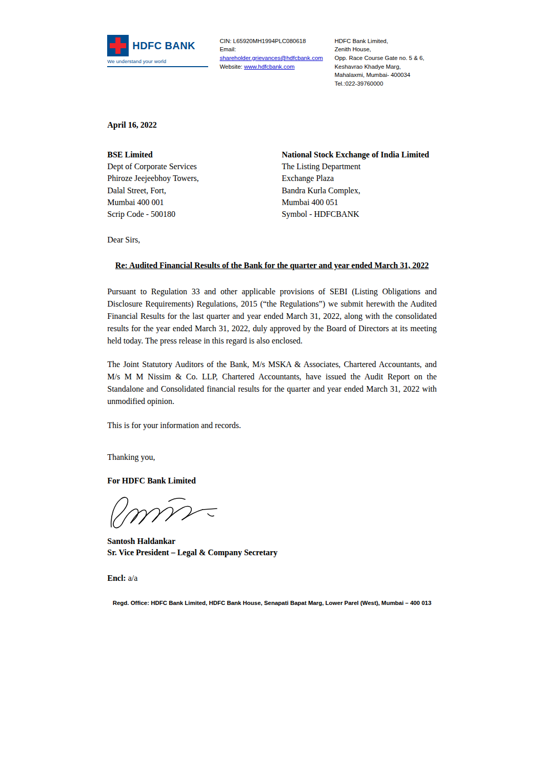HDFC BANK
We understand your world
CIN: L65920MH1994PLC080618
Email: shareholder.grievances@hdfcbank.com
Website: www.hdfcbank.com
HDFC Bank Limited,
Zenith House,
Opp. Race Course Gate no. 5 & 6,
Keshavrao Khadye Marg,
Mahalaxmi, Mumbai- 400034
Tel.:022-39760000
April 16, 2022
BSE Limited
Dept of Corporate Services
Phiroze Jeejeebhoy Towers,
Dalal Street, Fort,
Mumbai 400 001
Scrip Code - 500180
National Stock Exchange of India Limited
The Listing Department
Exchange Plaza
Bandra Kurla Complex,
Mumbai 400 051
Symbol - HDFCBANK
Dear Sirs,
Re: Audited Financial Results of the Bank for the quarter and year ended March 31, 2022
Pursuant to Regulation 33 and other applicable provisions of SEBI (Listing Obligations and Disclosure Requirements) Regulations, 2015 (“the Regulations”) we submit herewith the Audited Financial Results for the last quarter and year ended March 31, 2022, along with the consolidated results for the year ended March 31, 2022, duly approved by the Board of Directors at its meeting held today. The press release in this regard is also enclosed.
The Joint Statutory Auditors of the Bank, M/s MSKA & Associates, Chartered Accountants, and M/s M M Nissim & Co. LLP, Chartered Accountants, have issued the Audit Report on the Standalone and Consolidated financial results for the quarter and year ended March 31, 2022 with unmodified opinion.
This is for your information and records.
Thanking you,
For HDFC Bank Limited
Santosh Haldankar
Sr. Vice President – Legal & Company Secretary
Encl: a/a
Regd. Office: HDFC Bank Limited, HDFC Bank House, Senapati Bapat Marg, Lower Parel (West), Mumbai – 400 013